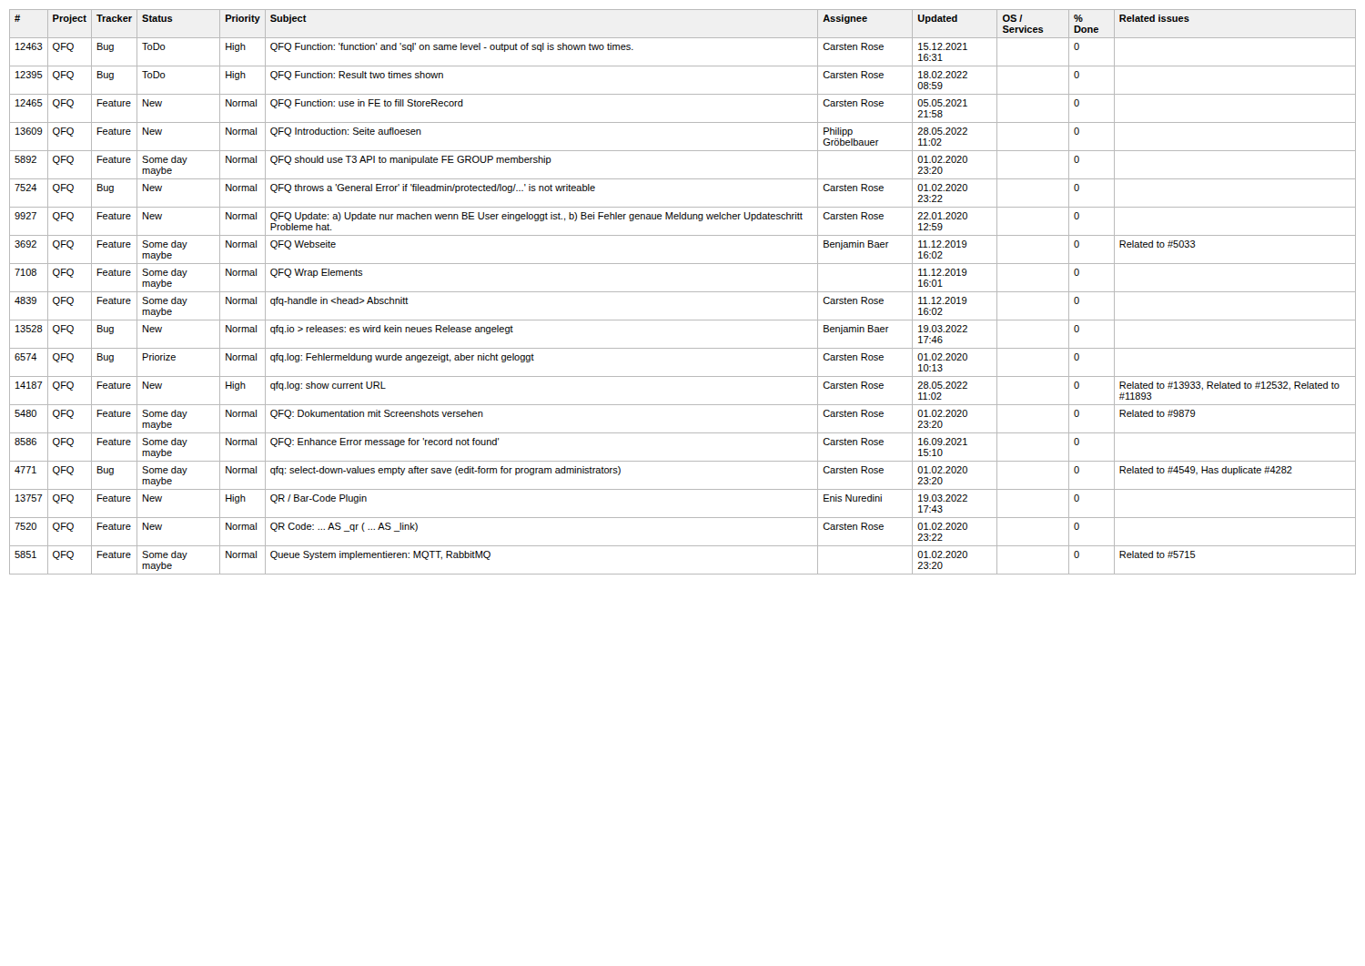| # | Project | Tracker | Status | Priority | Subject | Assignee | Updated | OS / Services | % Done | Related issues |
| --- | --- | --- | --- | --- | --- | --- | --- | --- | --- | --- |
| 12463 | QFQ | Bug | ToDo | High | QFQ Function: 'function' and 'sql' on same level - output of sql is shown two times. | Carsten Rose | 15.12.2021 16:31 | | 0 | |
| 12395 | QFQ | Bug | ToDo | High | QFQ Function: Result two times shown | Carsten Rose | 18.02.2022 08:59 | | 0 | |
| 12465 | QFQ | Feature | New | Normal | QFQ Function: use in FE to fill StoreRecord | Carsten Rose | 05.05.2021 21:58 | | 0 | |
| 13609 | QFQ | Feature | New | Normal | QFQ Introduction: Seite aufloesen | Philipp Gröbelbauer | 28.05.2022 11:02 | | 0 | |
| 5892 | QFQ | Feature | Some day maybe | Normal | QFQ should use T3 API to manipulate FE GROUP membership | | 01.02.2020 23:20 | | 0 | |
| 7524 | QFQ | Bug | New | Normal | QFQ throws a 'General Error' if 'fileadmin/protected/log/...' is not writeable | Carsten Rose | 01.02.2020 23:22 | | 0 | |
| 9927 | QFQ | Feature | New | Normal | QFQ Update: a) Update nur machen wenn BE User eingeloggt ist., b) Bei Fehler genaue Meldung welcher Updateschritt Probleme hat. | Carsten Rose | 22.01.2020 12:59 | | 0 | |
| 3692 | QFQ | Feature | Some day maybe | Normal | QFQ Webseite | Benjamin Baer | 11.12.2019 16:02 | | 0 | Related to #5033 |
| 7108 | QFQ | Feature | Some day maybe | Normal | QFQ Wrap Elements | | 11.12.2019 16:01 | | 0 | |
| 4839 | QFQ | Feature | Some day maybe | Normal | qfq-handle in <head> Abschnitt | Carsten Rose | 11.12.2019 16:02 | | 0 | |
| 13528 | QFQ | Bug | New | Normal | qfq.io > releases: es wird kein neues Release angelegt | Benjamin Baer | 19.03.2022 17:46 | | 0 | |
| 6574 | QFQ | Bug | Priorize | Normal | qfq.log: Fehlermeldung wurde angezeigt, aber nicht geloggt | Carsten Rose | 01.02.2020 10:13 | | 0 | |
| 14187 | QFQ | Feature | New | High | qfq.log: show current URL | Carsten Rose | 28.05.2022 11:02 | | 0 | Related to #13933, Related to #12532, Related to #11893 |
| 5480 | QFQ | Feature | Some day maybe | Normal | QFQ: Dokumentation mit Screenshots versehen | Carsten Rose | 01.02.2020 23:20 | | 0 | Related to #9879 |
| 8586 | QFQ | Feature | Some day maybe | Normal | QFQ: Enhance Error message for 'record not found' | Carsten Rose | 16.09.2021 15:10 | | 0 | |
| 4771 | QFQ | Bug | Some day maybe | Normal | qfq: select-down-values empty after save (edit-form for program administrators) | Carsten Rose | 01.02.2020 23:20 | | 0 | Related to #4549, Has duplicate #4282 |
| 13757 | QFQ | Feature | New | High | QR / Bar-Code Plugin | Enis Nuredini | 19.03.2022 17:43 | | 0 | |
| 7520 | QFQ | Feature | New | Normal | QR Code: ... AS _qr ( ... AS _link) | Carsten Rose | 01.02.2020 23:22 | | 0 | |
| 5851 | QFQ | Feature | Some day maybe | Normal | Queue System implementieren: MQTT, RabbitMQ | | 01.02.2020 23:20 | | 0 | Related to #5715 |